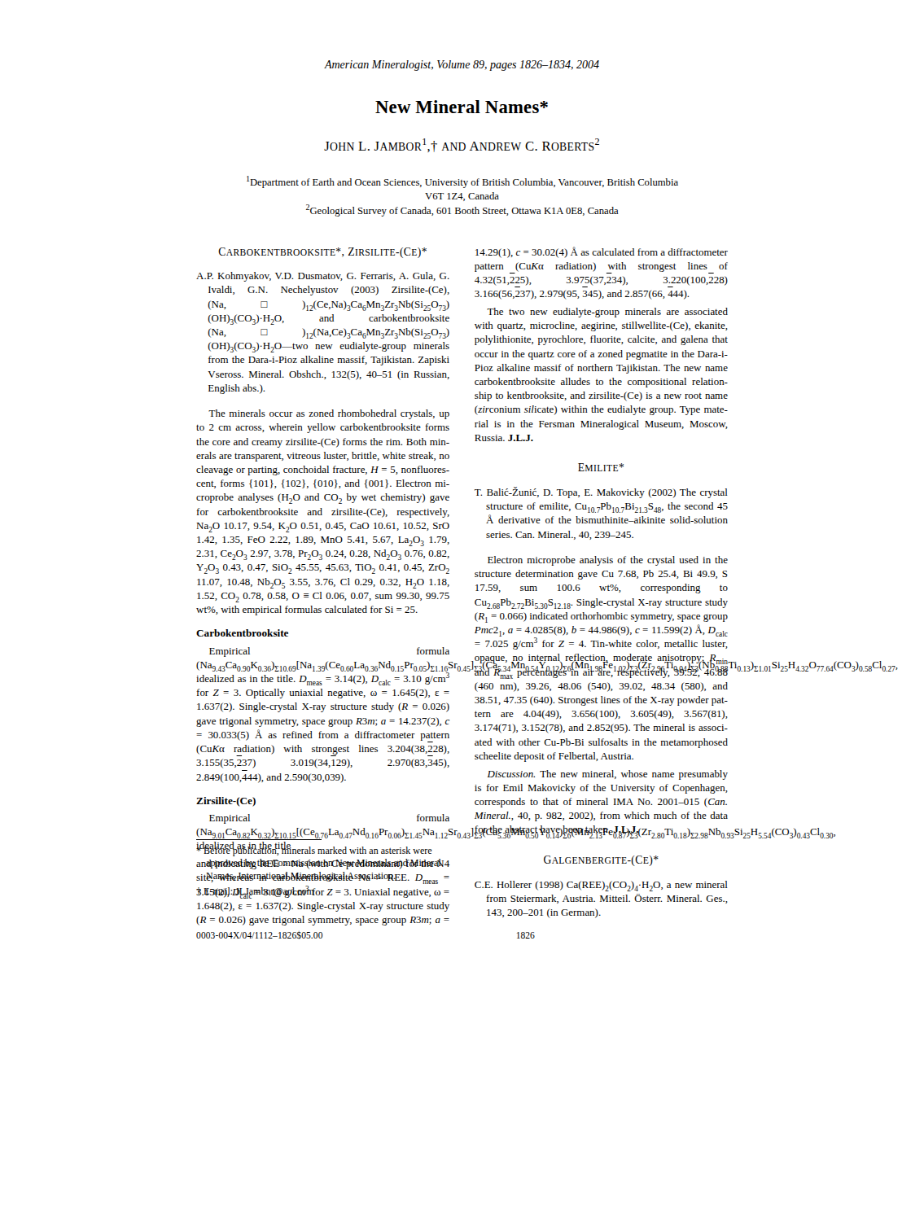American Mineralogist, Volume 89, pages 1826–1834, 2004
New Mineral Names*
JOHN L. JAMBOR1,† AND ANDREW C. ROBERTS2
1Department of Earth and Ocean Sciences, University of British Columbia, Vancouver, British Columbia
V6T 1Z4, Canada
2Geological Survey of Canada, 601 Booth Street, Ottawa K1A 0E8, Canada
CARBOKENTBROOKSITE*, ZIRSILITE-(CE)*
A.P. Kohmyakov, V.D. Dusmatov, G. Ferraris, A. Gula, G. Ivaldi, G.N. Nechelyustov (2003) Zirsilite-(Ce), (Na,□)12(Ce,Na)3Ca6Mn3Zr3Nb(Si25O73)(OH)3(CO3)·H2O, and carbokentbrooksite (Na,□)12(Na,Ce)3Ca6Mn3Zr3Nb(Si25O73)(OH)3(CO3)·H2O—two new eudialyte-group minerals from the Dara-i-Pioz alkaline massif, Tajikistan. Zapiski Vseross. Mineral. Obshch., 132(5), 40–51 (in Russian, English abs.).
The minerals occur as zoned rhombohedral crystals, up to 2 cm across, wherein yellow carbokentbrooksite forms the core and creamy zirsilite-(Ce) forms the rim. Both minerals are transparent, vitreous luster, brittle, white streak, no cleavage or parting, conchoidal fracture, H = 5, nonfluorescent, forms {101}, {102}, {010}, and {001}. Electron microprobe analyses (H2O and CO2 by wet chemistry) gave for carbokentbrooksite and zirsilite-(Ce), respectively, Na2O 10.17, 9.54, K2O 0.51, 0.45, CaO 10.61, 10.52, SrO 1.42, 1.35, FeO 2.22, 1.89, MnO 5.41, 5.67, La2O3 1.79, 2.31, Ce2O3 2.97, 3.78, Pr2O3 0.24, 0.28, Nd2O3 0.76, 0.82, Y2O3 0.43, 0.47, SiO2 45.55, 45.63, TiO2 0.41, 0.45, ZrO2 11.07, 10.48, Nb2O5 3.55, 3.76, Cl 0.29, 0.32, H2O 1.18, 1.52, CO2 0.78, 0.58, O ≡ Cl 0.06, 0.07, sum 99.30, 99.75 wt%, with empirical formulas calculated for Si = 25.
Carbokentbrooksite
Empirical formula (Na9.43Ca0.90K0.36)Σ10.69[Na1.39(Ce0.60La0.36Nd0.15Pr0.05)Σ1.16Sr0.45]Σ3(Ca5.34Mn0.54Y0.12)Σ6(Mn1.98Fe1.02)Σ3(Zr2.96Ti0.04)Σ3(Nb0.88Ti0.13)Σ1.01Si25H4.32O77.64(CO3)0.58Cl0.27, idealized as in the title. Dmeas = 3.14(2), Dcalc = 3.10 g/cm3 for Z = 3. Optically uniaxial negative, ω = 1.645(2), ε = 1.637(2). Single-crystal X-ray structure study (R = 0.026) gave trigonal symmetry, space group R3m; a = 14.237(2), c = 30.033(5) Å as refined from a diffractometer pattern (CuKα radiation) with strongest lines 3.204(38,228), 3.155(35,237) 3.019(34,129), 2.970(83,345), 2.849(100,444), and 2.590(30,039).
Zirsilite-(Ce)
Empirical formula (Na9.01Ca0.82K0.32)Σ10.15[(Ce0.76La0.47Nd0.16Pr0.06)Σ1.45Na1.12Sr0.43]Σ3(Ca5.36Mn0.50Y0.14)Σ6(Mn2.13Fe0.87)Σ3(Zr2.80Ti0.18)Σ2.98Nb0.93Si25H5.54(CO3)0.43Cl0.30, idealized as in the title
and indicating REE > Na (with Ce predominant) for the N4 site, whereas in carbokentbrooksite Na > REE. Dmeas = 3.15(2), Dcalc = 3.10 g/cm3 for Z = 3. Uniaxial negative, ω = 1.648(2), ε = 1.637(2). Single-crystal X-ray structure study (R = 0.026) gave trigonal symmetry, space group R3m; a = 14.29(1), c = 30.02(4) Å as calculated from a diffractometer pattern (CuKα radiation) with strongest lines of 4.32(51,225), 3.975(37,234), 3.220(100,228) 3.166(56,237), 2.979(95, 345), and 2.857(66, 444).
The two new eudialyte-group minerals are associated with quartz, microcline, aegirine, stillwellite-(Ce), ekanite, polylithionite, pyrochlore, fluorite, calcite, and galena that occur in the quartz core of a zoned pegmatite in the Dara-i-Pioz alkaline massif of northern Tajikistan. The new name carbokentbrooksite alludes to the compositional relationship to kentbrooksite, and zirsilite-(Ce) is a new root name (zirconium silicate) within the eudialyte group. Type material is in the Fersman Mineralogical Museum, Moscow, Russia. J.L.J.
EMILITE*
T. Balić-Žunić, D. Topa, E. Makovicky (2002) The crystal structure of emilite, Cu10.7Pb10.7Bi21.3S48, the second 45 Å derivative of the bismuthinite–aikinite solid-solution series. Can. Mineral., 40, 239–245.
Electron microprobe analysis of the crystal used in the structure determination gave Cu 7.68, Pb 25.4, Bi 49.9, S 17.59, sum 100.6 wt%, corresponding to Cu2.68Pb2.72Bi5.30S12.18. Single-crystal X-ray structure study (R1 = 0.066) indicated orthorhombic symmetry, space group Pmc21, a = 4.0285(8), b = 44.986(9), c = 11.599(2) Å, Dcalc = 7.025 g/cm3 for Z = 4. Tin-white color, metallic luster, opaque, no internal reflection, moderate anisotropy; Rmin and Rmax percentages in air are, respectively, 39.52, 46.88 (460 nm), 39.26, 48.06 (540), 39.02, 48.34 (580), and 38.51, 47.35 (640). Strongest lines of the X-ray powder pattern are 4.04(49), 3.656(100), 3.605(49), 3.567(81), 3.174(71), 3.152(78), and 2.852(95). The mineral is associated with other Cu-Pb-Bi sulfosalts in the metamorphosed scheelite deposit of Felbertal, Austria.
Discussion. The new mineral, whose name presumably is for Emil Makovicky of the University of Copenhagen, corresponds to that of mineral IMA No. 2001–015 (Can. Mineral., 40, p. 982, 2002), from which much of the data for the abstract have been taken. J.L.J.
GALGENBERGITE-(CE)*
C.E. Hollerer (1998) Ca(REE)2(CO2)4·H2O, a new mineral from Steiermark, Austria. Mitteil. Österr. Mineral. Ges., 143, 200–201 (in German).
* Before publication, minerals marked with an asterisk were approved by the Commission on New Minerals and Mineral Names, International Mineralogical Association.
† E-mail: JLJambor@aol.com
0003-004X/04/1112–1826$05.00 1826